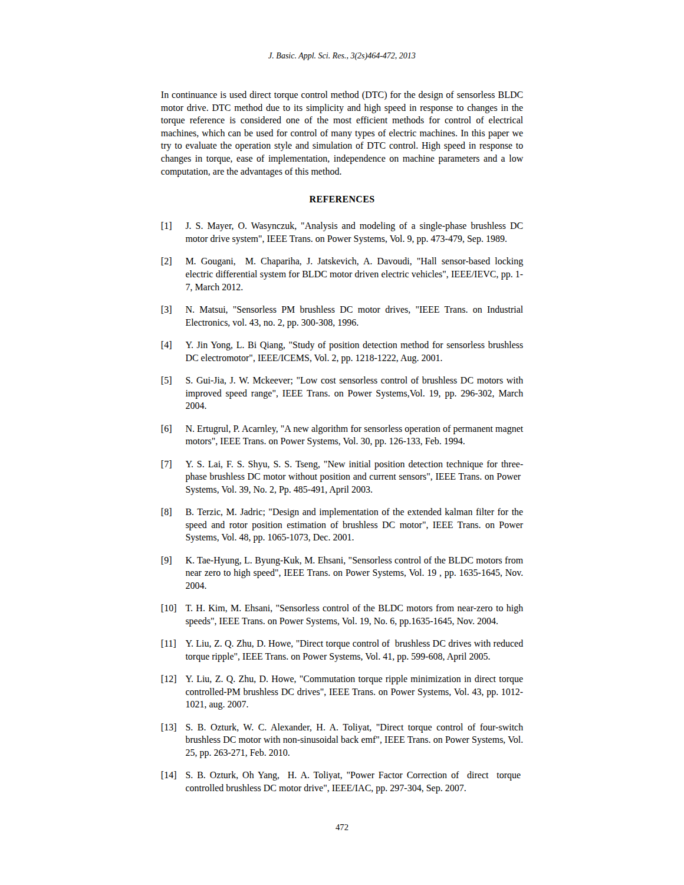J. Basic. Appl. Sci. Res., 3(2s)464-472, 2013
In continuance is used direct torque control method (DTC) for the design of sensorless BLDC motor drive. DTC method due to its simplicity and high speed in response to changes in the torque reference is considered one of the most efficient methods for control of electrical machines, which can be used for control of many types of electric machines. In this paper we try to evaluate the operation style and simulation of DTC control. High speed in response to changes in torque, ease of implementation, independence on machine parameters and a low computation, are the advantages of this method.
REFERENCES
[1] J. S. Mayer, O. Wasynczuk, "Analysis and modeling of a single-phase brushless DC motor drive system", IEEE Trans. on Power Systems, Vol. 9, pp. 473-479, Sep. 1989.
[2] M. Gougani, M. Chapariha, J. Jatskevich, A. Davoudi, "Hall sensor-based locking electric differential system for BLDC motor driven electric vehicles", IEEE/IEVC, pp. 1-7, March 2012.
[3] N. Matsui, "Sensorless PM brushless DC motor drives, "IEEE Trans. on Industrial Electronics, vol. 43, no. 2, pp. 300-308, 1996.
[4] Y. Jin Yong, L. Bi Qiang, "Study of position detection method for sensorless brushless DC electromotor", IEEE/ICEMS, Vol. 2, pp. 1218-1222, Aug. 2001.
[5] S. Gui-Jia, J. W. Mckeever; "Low cost sensorless control of brushless DC motors with improved speed range", IEEE Trans. on Power Systems,Vol. 19, pp. 296-302, March 2004.
[6] N. Ertugrul, P. Acarnley, "A new algorithm for sensorless operation of permanent magnet motors", IEEE Trans. on Power Systems, Vol. 30, pp. 126-133, Feb. 1994.
[7] Y. S. Lai, F. S. Shyu, S. S. Tseng, "New initial position detection technique for three-phase brushless DC motor without position and current sensors", IEEE Trans. on Power Systems, Vol. 39, No. 2, Pp. 485-491, April 2003.
[8] B. Terzic, M. Jadric; "Design and implementation of the extended kalman filter for the speed and rotor position estimation of brushless DC motor", IEEE Trans. on Power Systems, Vol. 48, pp. 1065-1073, Dec. 2001.
[9] K. Tae-Hyung, L. Byung-Kuk, M. Ehsani, "Sensorless control of the BLDC motors from near zero to high speed", IEEE Trans. on Power Systems, Vol. 19 , pp. 1635-1645, Nov. 2004.
[10] T. H. Kim, M. Ehsani, "Sensorless control of the BLDC motors from near-zero to high speeds", IEEE Trans. on Power Systems, Vol. 19, No. 6, pp.1635-1645, Nov. 2004.
[11] Y. Liu, Z. Q. Zhu, D. Howe, "Direct torque control of brushless DC drives with reduced torque ripple", IEEE Trans. on Power Systems, Vol. 41, pp. 599-608, April 2005.
[12] Y. Liu, Z. Q. Zhu, D. Howe, "Commutation torque ripple minimization in direct torque controlled-PM brushless DC drives", IEEE Trans. on Power Systems, Vol. 43, pp. 1012-1021, aug. 2007.
[13] S. B. Ozturk, W. C. Alexander, H. A. Toliyat, "Direct torque control of four-switch brushless DC motor with non-sinusoidal back emf", IEEE Trans. on Power Systems, Vol. 25, pp. 263-271, Feb. 2010.
[14] S. B. Ozturk, Oh Yang, H. A. Toliyat, "Power Factor Correction of direct torque controlled brushless DC motor drive", IEEE/IAC, pp. 297-304, Sep. 2007.
472